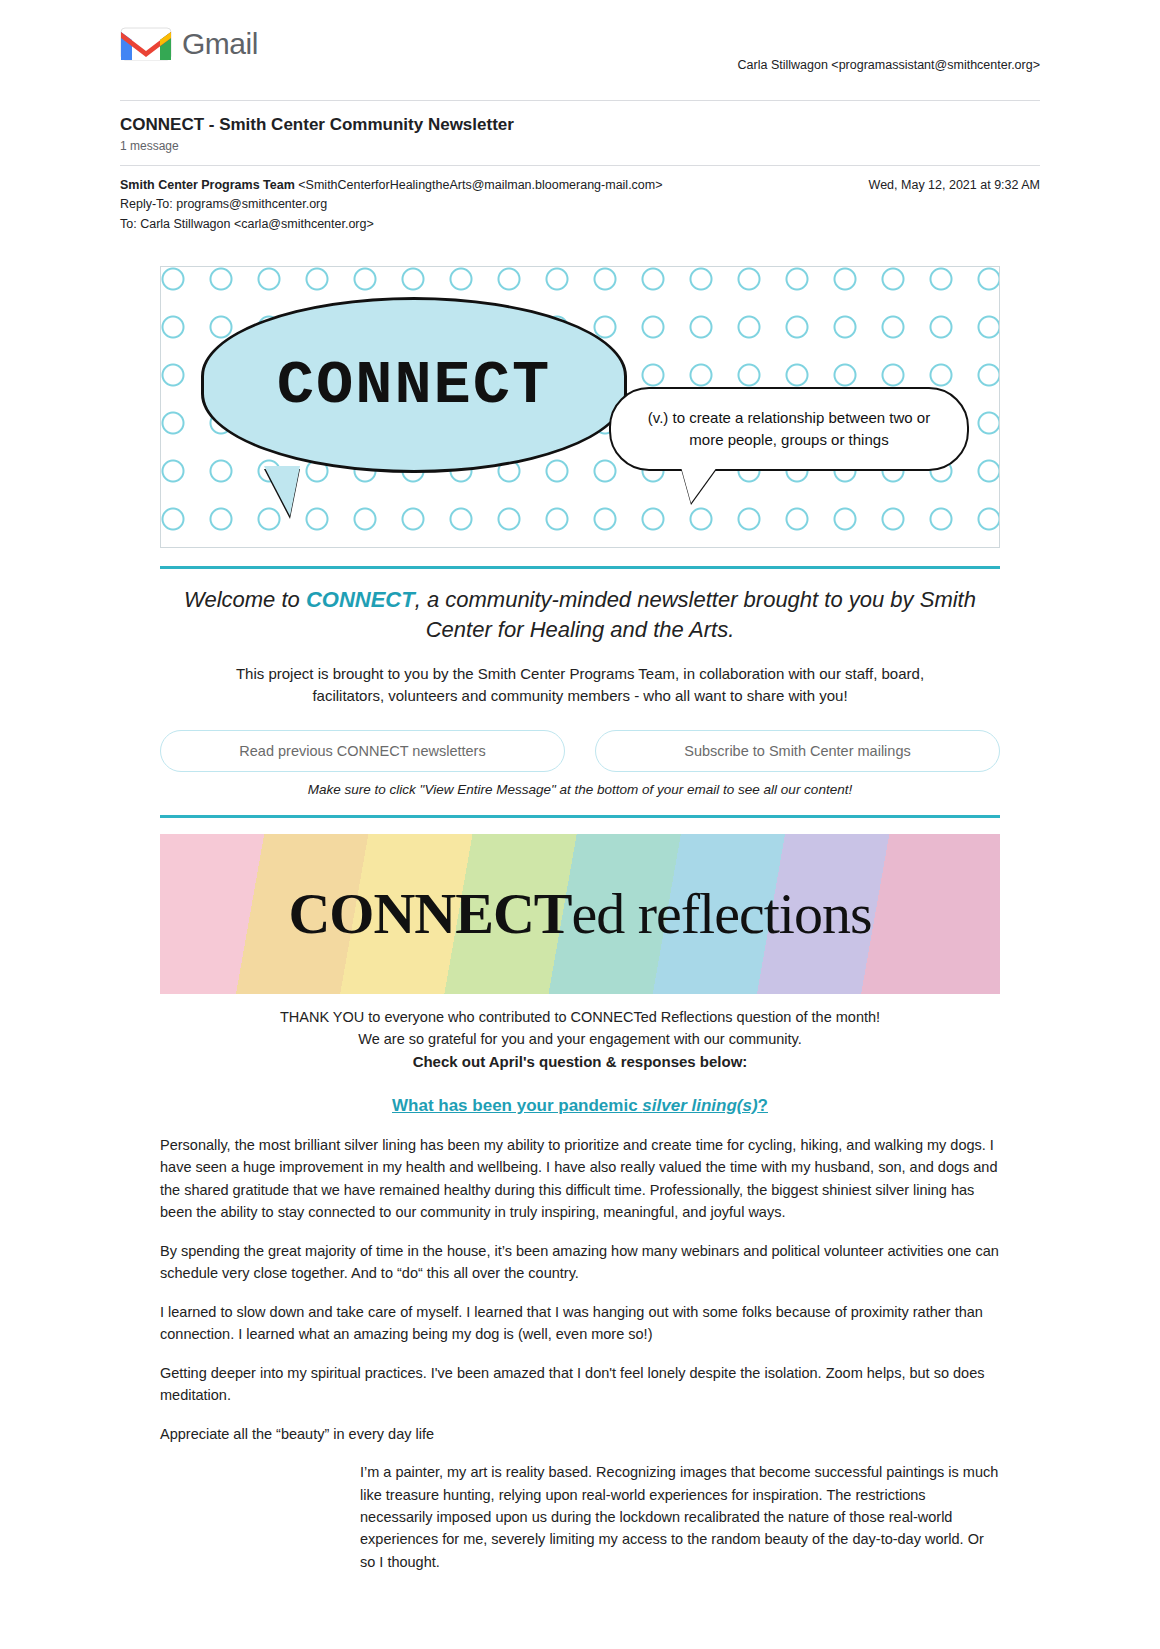Gmail
Carla Stillwagon <programassistant@smithcenter.org>
CONNECT - Smith Center Community Newsletter
1 message
Wed, May 12, 2021 at 9:32 AM
Smith Center Programs Team <SmithCenterforHealingtheArts@mailman.bloomerang-mail.com>
Reply-To: programs@smithcenter.org
To: Carla Stillwagon <carla@smithcenter.org>
CONNECT
(v.) to create a relationship between two or more people, groups or things
Welcome to CONNECT, a community-minded newsletter brought to you by Smith Center for Healing and the Arts.
This project is brought to you by the Smith Center Programs Team, in collaboration with our staff, board, facilitators, volunteers and community members - who all want to share with you!
Read previous CONNECT newsletters Subscribe to Smith Center mailings
Make sure to click "View Entire Message" at the bottom of your email to see all our content!
CONNECTed reflections
THANK YOU to everyone who contributed to CONNECTed Reflections question of the month!
We are so grateful for you and your engagement with our community.
Check out April's question & responses below:
What has been your pandemic silver lining(s)?
Personally, the most brilliant silver lining has been my ability to prioritize and create time for cycling, hiking, and walking my dogs. I have seen a huge improvement in my health and wellbeing. I have also really valued the time with my husband, son, and dogs and the shared gratitude that we have remained healthy during this difficult time. Professionally, the biggest shiniest silver lining has been the ability to stay connected to our community in truly inspiring, meaningful, and joyful ways.
By spending the great majority of time in the house, it’s been amazing how many webinars and political volunteer activities one can schedule very close together. And to “do“ this all over the country.
I learned to slow down and take care of myself. I learned that I was hanging out with some folks because of proximity rather than connection. I learned what an amazing being my dog is (well, even more so!)
Getting deeper into my spiritual practices. I've been amazed that I don't feel lonely despite the isolation. Zoom helps, but so does meditation.
Appreciate all the “beauty” in every day life
I’m a painter, my art is reality based. Recognizing images that become successful paintings is much like treasure hunting, relying upon real-world experiences for inspiration. The restrictions necessarily imposed upon us during the lockdown recalibrated the nature of those real-world experiences for me, severely limiting my access to the random beauty of the day-to-day world. Or so I thought.